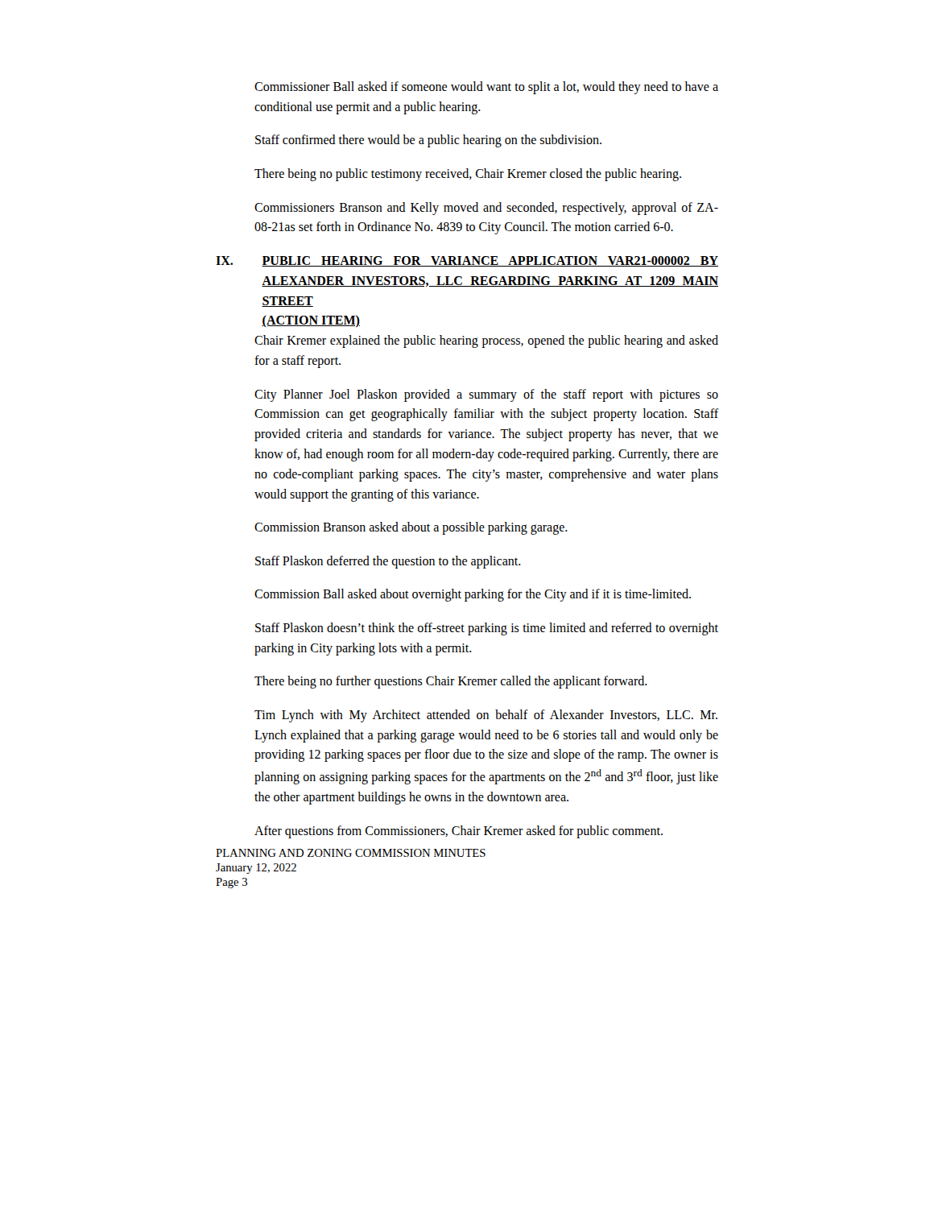Commissioner Ball asked if someone would want to split a lot, would they need to have a conditional use permit and a public hearing.
Staff confirmed there would be a public hearing on the subdivision.
There being no public testimony received, Chair Kremer closed the public hearing.
Commissioners Branson and Kelly moved and seconded, respectively, approval of ZA-08-21as set forth in Ordinance No. 4839 to City Council. The motion carried 6-0.
IX.
PUBLIC HEARING FOR VARIANCE APPLICATION VAR21-000002 BY ALEXANDER INVESTORS, LLC REGARDING PARKING AT 1209 MAIN STREET (ACTION ITEM)
Chair Kremer explained the public hearing process, opened the public hearing and asked for a staff report.
City Planner Joel Plaskon provided a summary of the staff report with pictures so Commission can get geographically familiar with the subject property location. Staff provided criteria and standards for variance. The subject property has never, that we know of, had enough room for all modern-day code-required parking. Currently, there are no code-compliant parking spaces. The city’s master, comprehensive and water plans would support the granting of this variance.
Commission Branson asked about a possible parking garage.
Staff Plaskon deferred the question to the applicant.
Commission Ball asked about overnight parking for the City and if it is time-limited.
Staff Plaskon doesn’t think the off-street parking is time limited and referred to overnight parking in City parking lots with a permit.
There being no further questions Chair Kremer called the applicant forward.
Tim Lynch with My Architect attended on behalf of Alexander Investors, LLC. Mr. Lynch explained that a parking garage would need to be 6 stories tall and would only be providing 12 parking spaces per floor due to the size and slope of the ramp. The owner is planning on assigning parking spaces for the apartments on the 2nd and 3rd floor, just like the other apartment buildings he owns in the downtown area.
After questions from Commissioners, Chair Kremer asked for public comment.
PLANNING AND ZONING COMMISSION MINUTES
January 12, 2022
Page 3